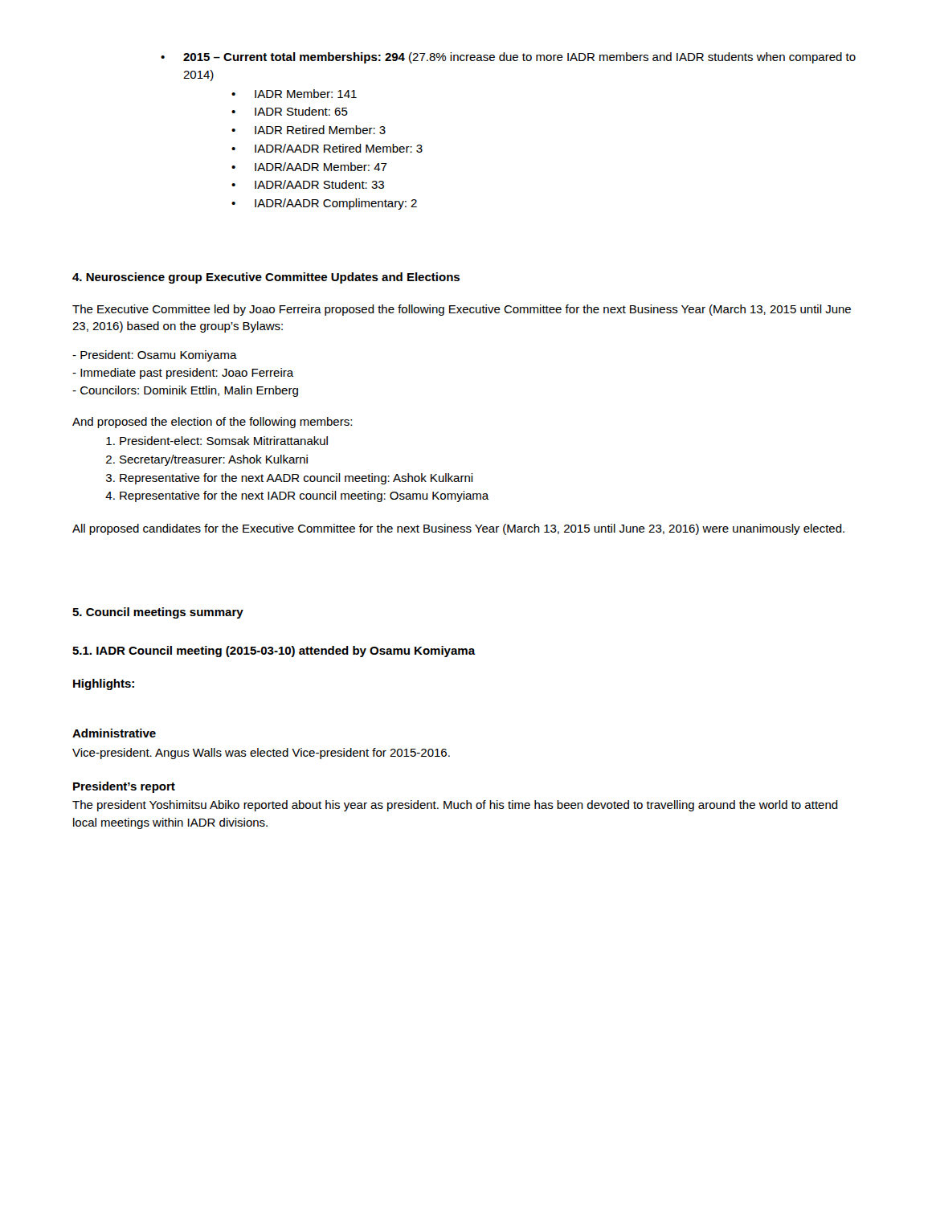2015 – Current total memberships: 294 (27.8% increase due to more IADR members and IADR students when compared to 2014)
IADR Member: 141
IADR Student: 65
IADR Retired Member: 3
IADR/AADR Retired Member: 3
IADR/AADR Member: 47
IADR/AADR Student: 33
IADR/AADR Complimentary: 2
4. Neuroscience group Executive Committee Updates and Elections
The Executive Committee led by Joao Ferreira proposed the following Executive Committee for the next Business Year (March 13, 2015 until June 23, 2016) based on the group’s Bylaws:
- President: Osamu Komiyama
- Immediate past president: Joao Ferreira
- Councilors: Dominik Ettlin, Malin Ernberg
And proposed the election of the following members:
President-elect: Somsak Mitrirattanakul
Secretary/treasurer: Ashok Kulkarni
Representative for the next AADR council meeting: Ashok Kulkarni
Representative for the next IADR council meeting: Osamu Komyiama
All proposed candidates for the Executive Committee for the next Business Year (March 13, 2015 until June 23, 2016) were unanimously elected.
5. Council meetings summary
5.1. IADR Council meeting (2015-03-10) attended by Osamu Komiyama
Highlights:
Administrative
Vice-president. Angus Walls was elected Vice-president for 2015-2016.
President’s report
The president Yoshimitsu Abiko reported about his year as president. Much of his time has been devoted to travelling around the world to attend local meetings within IADR divisions.